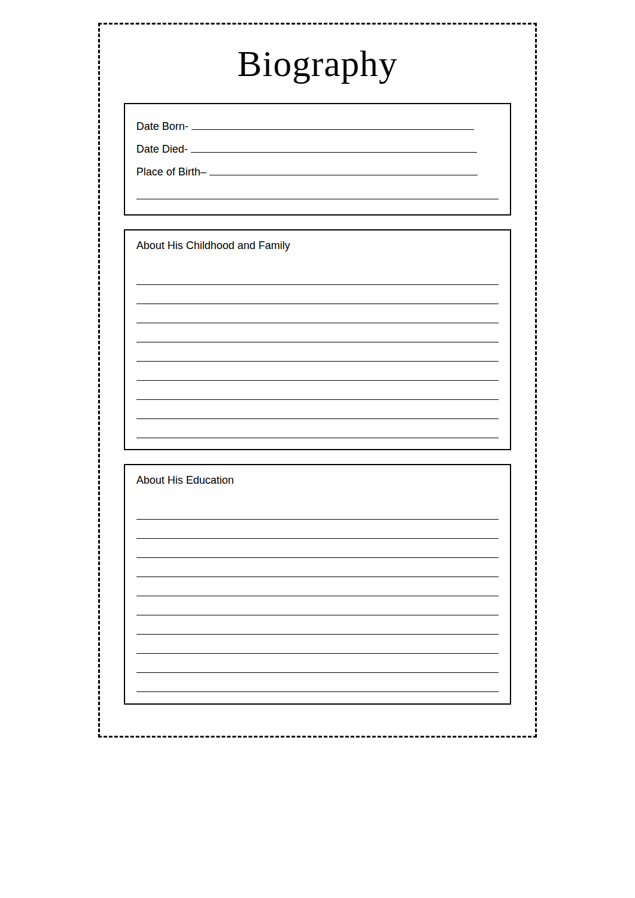Biography
Date Born-
Date Died-
Place of Birth–
About His Childhood and Family
About His Education